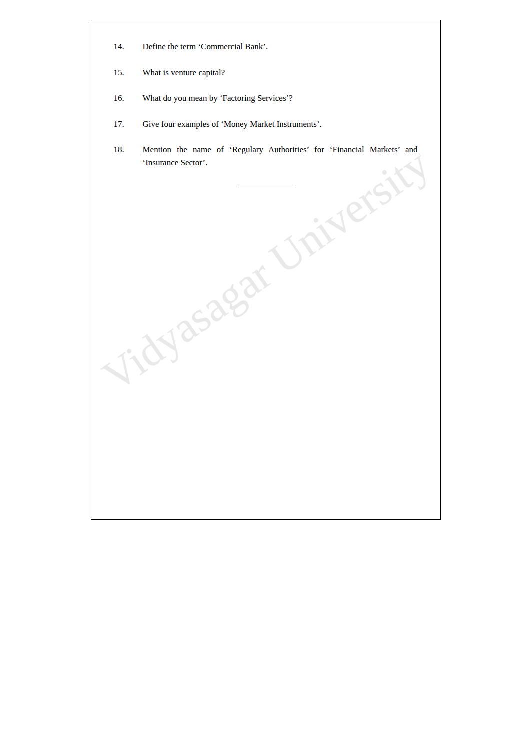Vidyasagar University
14. Define the term ‘Commercial Bank’.
15. What is venture capital?
16. What do you mean by ‘Factoring Services’?
17. Give four examples of ‘Money Market Instruments’.
18. Mention the name of ‘Regulary Authorities’ for ‘Financial Markets’ and ‘Insurance Sector’.